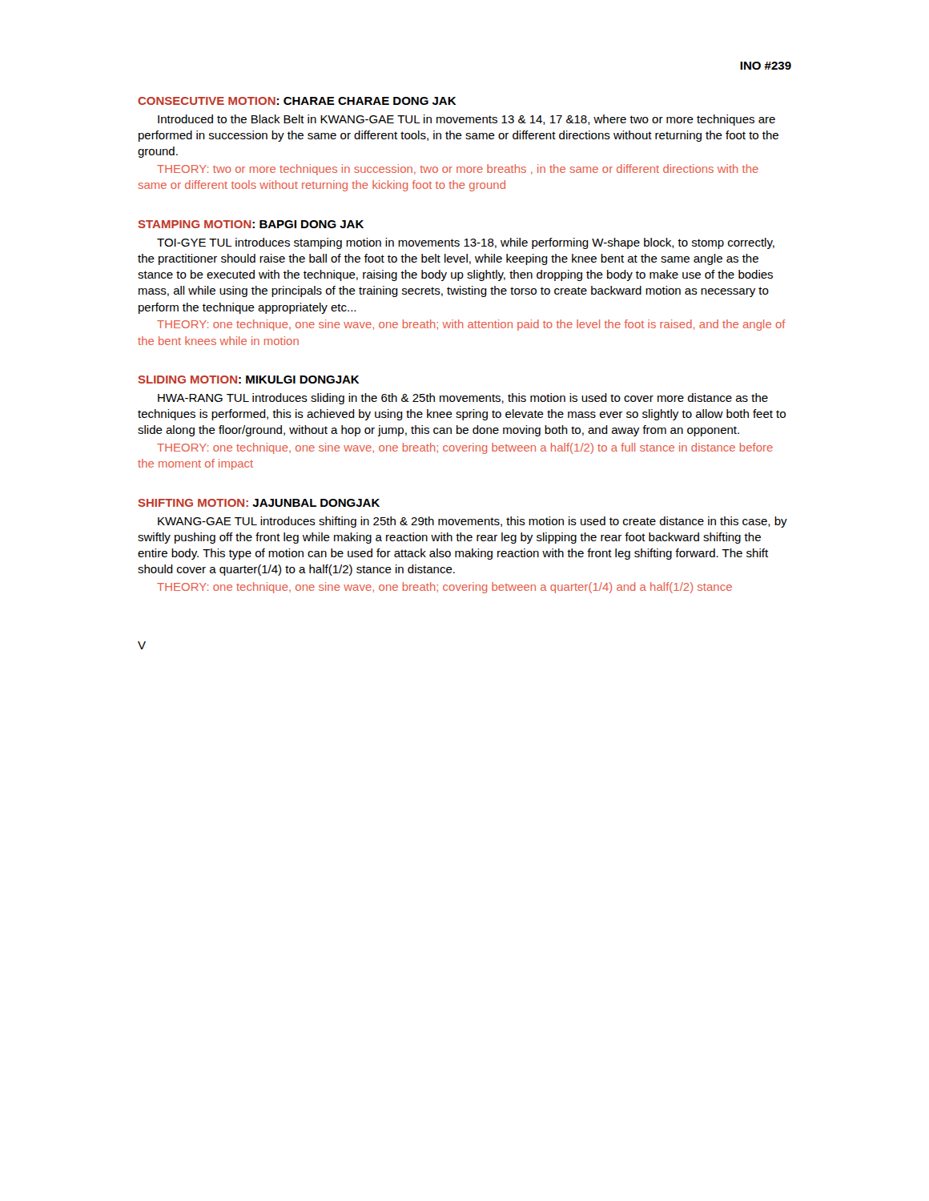INO #239
Consecutive Motion: CHARAE CHARAE DONG JAK
Introduced to the Black Belt in KWANG-GAE TUL in movements 13 & 14, 17 &18, where two or more techniques are performed in succession by the same or different tools, in the same or different directions without returning the foot to the ground.
THEORY: two or more techniques in succession, two or more breaths , in the same or different directions with the same or different tools without returning the kicking foot to the ground
Stamping Motion: BAPGI DONG JAK
TOI-GYE TUL introduces stamping motion in movements 13-18, while performing W-shape block, to stomp correctly, the practitioner should raise the ball of the foot to the belt level, while keeping the knee bent at the same angle as the stance to be executed with the technique, raising the body up slightly, then dropping the body to make use of the bodies mass, all while using the principals of the training secrets, twisting the torso to create backward motion as necessary to perform the technique appropriately etc...
THEORY: one technique, one sine wave, one breath; with attention paid to the level the foot is raised, and the angle of the bent knees while in motion
Sliding Motion: MIKULGI DONGJAK
HWA-RANG TUL introduces sliding in the 6th & 25th movements, this motion is used to cover more distance as the techniques is performed, this is achieved by using the knee spring to elevate the mass ever so slightly to allow both feet to slide along the floor/ground, without a hop or jump, this can be done moving both to, and away from an opponent.
THEORY: one technique, one sine wave, one breath; covering between a half(1/2) to a full stance in distance before the moment of impact
Shifting Motion: JAJUNBAL DONGJAK
KWANG-GAE TUL introduces shifting in 25th & 29th movements, this motion is used to create distance in this case, by swiftly pushing off the front leg while making a reaction with the rear leg by slipping the rear foot backward shifting the entire body. This type of motion can be used for attack also making reaction with the front leg shifting forward. The shift should cover a quarter(1/4) to a half(1/2) stance in distance.
THEORY: one technique, one sine wave, one breath; covering between a quarter(1/4) and a half(1/2) stance
V